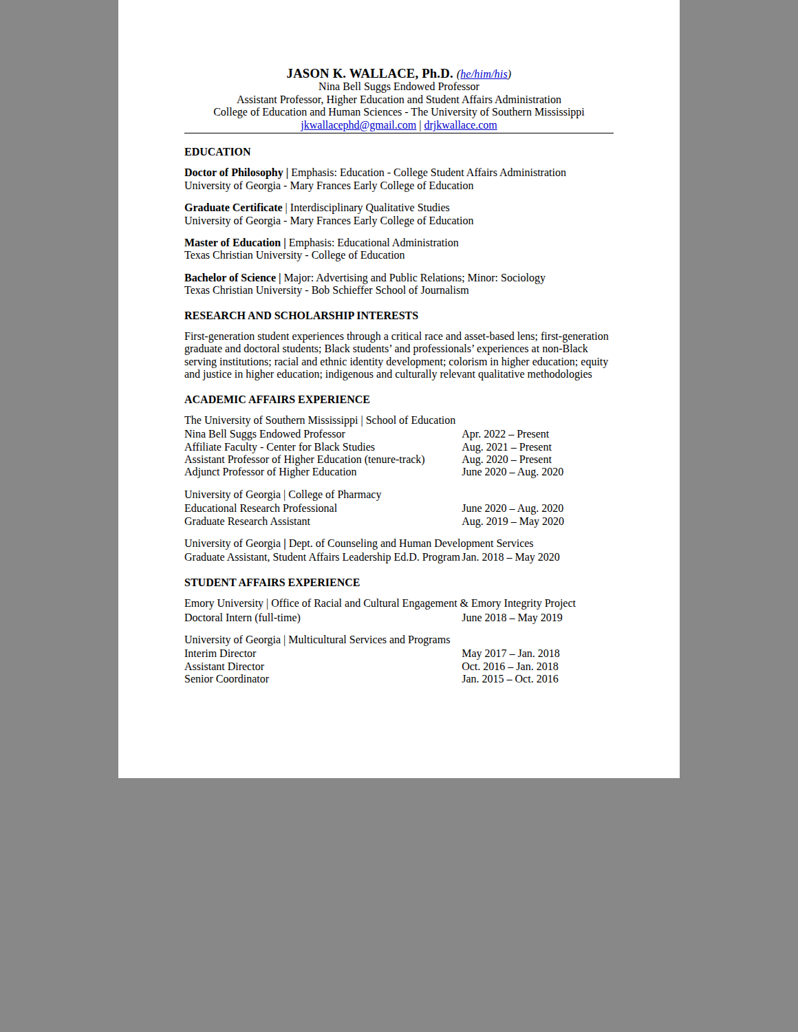JASON K. WALLACE, Ph.D. (he/him/his)
Nina Bell Suggs Endowed Professor
Assistant Professor, Higher Education and Student Affairs Administration
College of Education and Human Sciences - The University of Southern Mississippi
jkwallacephd@gmail.com | drjkwallace.com
Education
Doctor of Philosophy | Emphasis: Education - College Student Affairs Administration
University of Georgia - Mary Frances Early College of Education
Graduate Certificate | Interdisciplinary Qualitative Studies
University of Georgia - Mary Frances Early College of Education
Master of Education | Emphasis: Educational Administration
Texas Christian University - College of Education
Bachelor of Science | Major: Advertising and Public Relations; Minor: Sociology
Texas Christian University - Bob Schieffer School of Journalism
Research and Scholarship Interests
First-generation student experiences through a critical race and asset-based lens; first-generation graduate and doctoral students; Black students’ and professionals’ experiences at non-Black serving institutions; racial and ethnic identity development; colorism in higher education; equity and justice in higher education; indigenous and culturally relevant qualitative methodologies
Academic Affairs Experience
The University of Southern Mississippi | School of Education
| Nina Bell Suggs Endowed Professor | Apr. 2022 – Present |
| Affiliate Faculty - Center for Black Studies | Aug. 2021 – Present |
| Assistant Professor of Higher Education (tenure-track) | Aug. 2020 – Present |
| Adjunct Professor of Higher Education | June 2020 – Aug. 2020 |
University of Georgia | College of Pharmacy
| Educational Research Professional | June 2020 – Aug. 2020 |
| Graduate Research Assistant | Aug. 2019 – May 2020 |
University of Georgia | Dept. of Counseling and Human Development Services
| Graduate Assistant, Student Affairs Leadership Ed.D. Program | Jan. 2018 – May 2020 |
Student Affairs Experience
Emory University | Office of Racial and Cultural Engagement & Emory Integrity Project
| Doctoral Intern (full-time) | June 2018 – May 2019 |
University of Georgia | Multicultural Services and Programs
| Interim Director | May 2017 – Jan. 2018 |
| Assistant Director | Oct. 2016 – Jan. 2018 |
| Senior Coordinator | Jan. 2015 – Oct. 2016 |